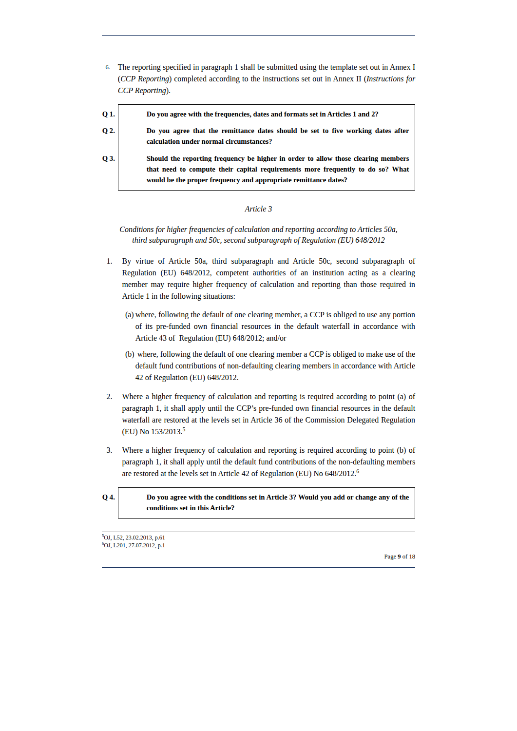6.
The reporting specified in paragraph 1 shall be submitted using the template set out in Annex I (CCP Reporting) completed according to the instructions set out in Annex II (Instructions for CCP Reporting).
Q 1. Do you agree with the frequencies, dates and formats set in Articles 1 and 2?
Q 2. Do you agree that the remittance dates should be set to five working dates after calculation under normal circumstances?
Q 3. Should the reporting frequency be higher in order to allow those clearing members that need to compute their capital requirements more frequently to do so? What would be the proper frequency and appropriate remittance dates?
Article 3
Conditions for higher frequencies of calculation and reporting according to Articles 50a,
third subparagraph and 50c, second subparagraph of Regulation (EU) 648/2012
1.
By virtue of Article 50a, third subparagraph and Article 50c, second subparagraph of Regulation (EU) 648/2012, competent authorities of an institution acting as a clearing member may require higher frequency of calculation and reporting than those required in Article 1 in the following situations:
(a)
where, following the default of one clearing member, a CCP is obliged to use any portion of its pre-funded own financial resources in the default waterfall in accordance with Article 43 of Regulation (EU) 648/2012; and/or
(b)
where, following the default of one clearing member a CCP is obliged to make use of the default fund contributions of non-defaulting clearing members in accordance with Article 42 of Regulation (EU) 648/2012.
2.
Where a higher frequency of calculation and reporting is required according to point (a) of paragraph 1, it shall apply until the CCP’s pre-funded own financial resources in the default waterfall are restored at the levels set in Article 36 of the Commission Delegated Regulation (EU) No 153/2013.5
3.
Where a higher frequency of calculation and reporting is required according to point (b) of paragraph 1, it shall apply until the default fund contributions of the non-defaulting members are restored at the levels set in Article 42 of Regulation (EU) No 648/2012.6
Q 4. Do you agree with the conditions set in Article 3? Would you add or change any of the conditions set in this Article?
5OJ, L52, 23.02.2013, p.61
6OJ, L201, 27.07.2012, p.1
Page 9 of 18